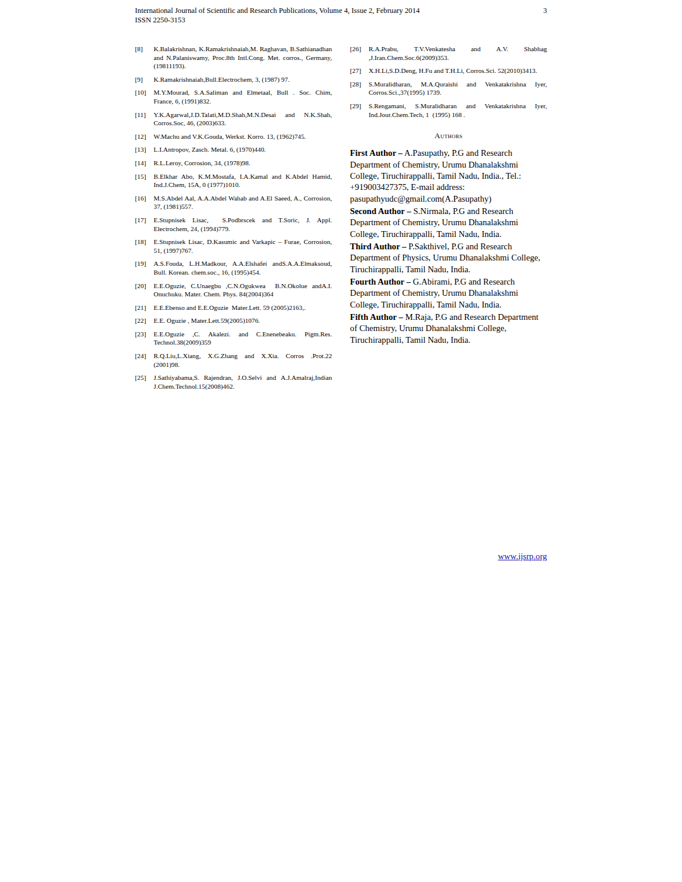International Journal of Scientific and Research Publications, Volume 4, Issue 2, February 2014
ISSN 2250-3153 3
[8] K.Balakrishnan, K.Ramakrishnaiah,M. Raghavan, B.Sathianadhan and N.Palaniswamy, Proc.8th Intl.Cong. Met. corros., Germany, (19811193).
[9] K.Ramakrishnaiah,Bull.Electrochem, 3, (1987) 97.
[10] M.Y.Mourad, S.A.Saliman and Elmetaal, Bull . Soc. Chim, France, 6, (1991)832.
[11] Y.K.Agarwal,J.D.Talati,M.D.Shah,M.N.Desai and N.K.Shah, Corros.Soc, 46, (2003)633.
[12] W.Machu and V.K.Gouda, Werkst. Korro. 13, (1962)745.
[13] L.I.Antropov, Zasch. Metal. 6, (1970)440.
[14] R.L.Leroy, Corrosion, 34, (1978)98.
[15] B.Elkhar Abo, K.M.Mostafa, I.A.Kamal and K.Abdel Hamid, Ind.J.Chem, 15A, 0 (1977)1010.
[16] M.S.Abdel Aal, A.A.Abdel Wahab and A.El Saeed, A., Corrosion, 37, (1981)557.
[17] E.Stupnisek Lisac, S.Podbrscek and T.Soric, J. Appl. Electrochem, 24, (1994)779.
[18] E.Stupnisek Lisac, D.Kasumic and Varkapic – Furae, Corrosion, 51, (1997)767.
[19] A.S.Fouda, L.H.Madkour, A.A.Elshafei andS.A.A.Elmaksoud, Bull. Korean. chem.soc., 16, (1995)454.
[20] E.E.Oguzie, C.Unaegbu ,C.N.Ogukwea B.N.Okolue andA.I. Onuchuku. Mater. Chem. Phys. 84(2004)364
[21] E.E.Ebenso and E.E.Oguzie Mater.Lett. 59 (2005)2163,.
[22] E.E. Oguzie , Mater.Lett.59(2005)1076.
[23] E.E.Oguzie,C. Akalezi. and C.Enenebeaku. Pigm.Res. Technol.38(2009)359
[24] R.Q.Liu,L.Xiang, X.G.Zhang and X.Xia. Corros .Prot.22 (2001)98.
[25] J.Sathiyabama,S. Rajendran, J.O.Selvi and A.J.Amalraj,Indian J.Chem.Technol.15(2008)462.
[26] R.A.Prabu, T.V.Venkatesha and A.V. Shabhag,J.Iran.Chem.Soc.6(2009)353.
[27] X.H.Li,S.D.Deng, H.Fu and T.H.Li, Corros.Sci. 52(2010)3413.
[28] S.Muralidharan, M.A.Quraishi and Venkatakrishna Iyer, Corros.Sci.,37(1995) 1739.
[29] S.Rengamani, S.Muralidharan and Venkatakrishna Iyer, Ind.Jour.Chem.Tech, 1 (1995) 168 .
Authors
First Author – A.Pasupathy, P.G and Research Department of Chemistry, Urumu Dhanalakshmi College, Tiruchirappalli, Tamil Nadu, India., Tel.: +919003427375, E-mail address: pasupathyudc@gmail.com(A.Pasupathy)
Second Author – S.Nirmala, P.G and Research Department of Chemistry, Urumu Dhanalakshmi College, Tiruchirappalli, Tamil Nadu, India.
Third Author – P.Sakthivel, P.G and Research Department of Physics, Urumu Dhanalakshmi College, Tiruchirappalli, Tamil Nadu, India.
Fourth Author – G.Abirami, P.G and Research Department of Chemistry, Urumu Dhanalakshmi College, Tiruchirappalli, Tamil Nadu, India.
Fifth Author – M.Raja, P.G and Research Department of Chemistry, Urumu Dhanalakshmi College, Tiruchirappalli, Tamil Nadu, India.
www.ijsrp.org